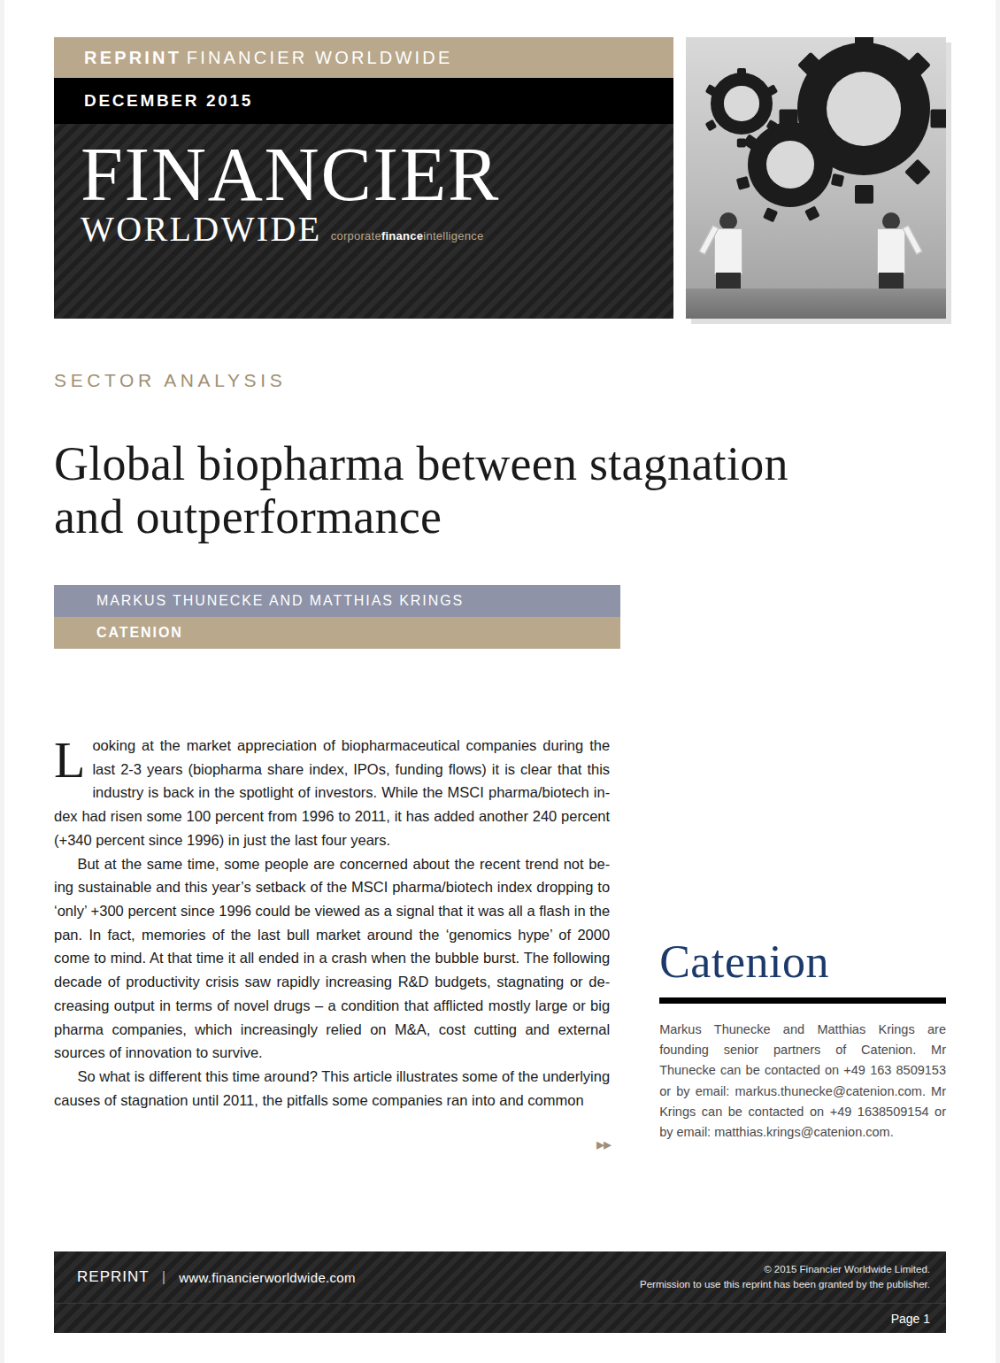REPRINT FINANCIER WORLDWIDE
DECEMBER 2015
FINANCIER
WORLDWIDE corporatefinanceintelligence
SECTOR ANALYSIS
Global biopharma between stagnation
and outperformance
MARKUS THUNECKE AND MATTHIAS KRINGS
CATENION
Looking at the market appreciation of biopharmaceutical companies during the last 2-3 years (biopharma share index, IPOs, funding flows) it is clear that this industry is back in the spotlight of investors. While the MSCI pharma/biotech index had risen some 100 percent from 1996 to 2011, it has added another 240 percent (+340 percent since 1996) in just the last four years.
But at the same time, some people are concerned about the recent trend not being sustainable and this year’s setback of the MSCI pharma/biotech index dropping to ‘only’ +300 percent since 1996 could be viewed as a signal that it was all a flash in the pan. In fact, memories of the last bull market around the ‘genomics hype’ of 2000 come to mind. At that time it all ended in a crash when the bubble burst. The following decade of productivity crisis saw rapidly increasing R&D budgets, stagnating or decreasing output in terms of novel drugs – a condition that afflicted mostly large or big pharma companies, which increasingly relied on M&A, cost cutting and external sources of innovation to survive.
So what is different this time around? This article illustrates some of the underlying causes of stagnation until 2011, the pitfalls some companies ran into and common
▸▸
Catenion
Markus Thunecke and Matthias Krings are founding senior partners of Catenion. Mr Thunecke can be contacted on +49 163 8509153 or by email: markus.thunecke@catenion.com. Mr Krings can be contacted on +49 1638509154 or by email: matthias.krings@catenion.com.
REPRINT | www.financierworldwide.com
© 2015 Financier Worldwide Limited.
Permission to use this reprint has been granted by the publisher.
Page 1